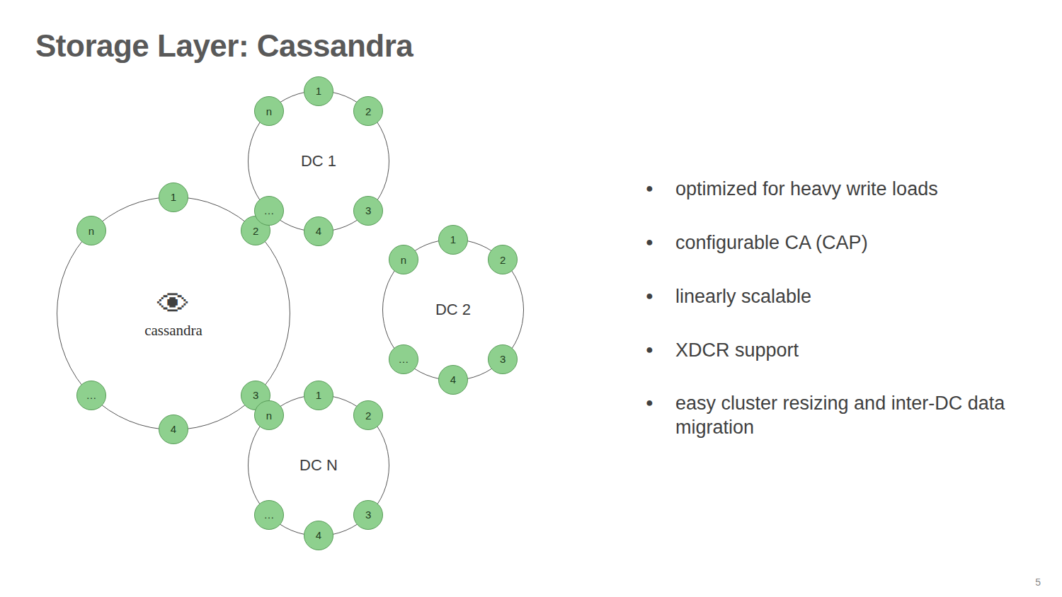Storage Layer: Cassandra
1
2
3
4
…
n
👁
cassandra
1
2
3
4
…
n
DC 1
1
2
3
4
…
n
DC 2
1
2
3
4
…
n
DC N
optimized for heavy write loads
configurable CA (CAP)
linearly scalable
XDCR support
easy cluster resizing and inter-DC data migration
5